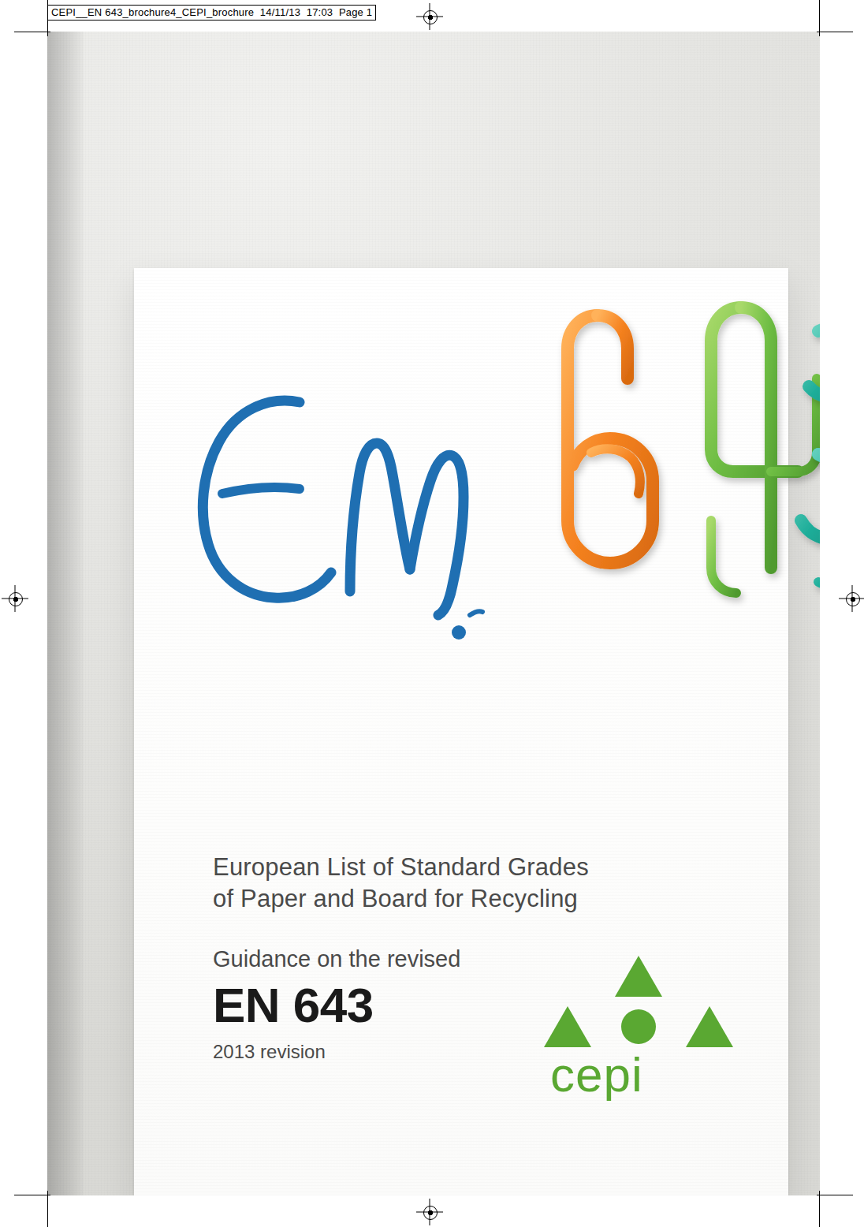CEPI__EN 643_brochure4_CEPI_brochure 14/11/13 17:03 Page 1
European List of Standard Grades
of Paper and Board for Recycling
Guidance on the revised
EN 643
2013 revision
cepi